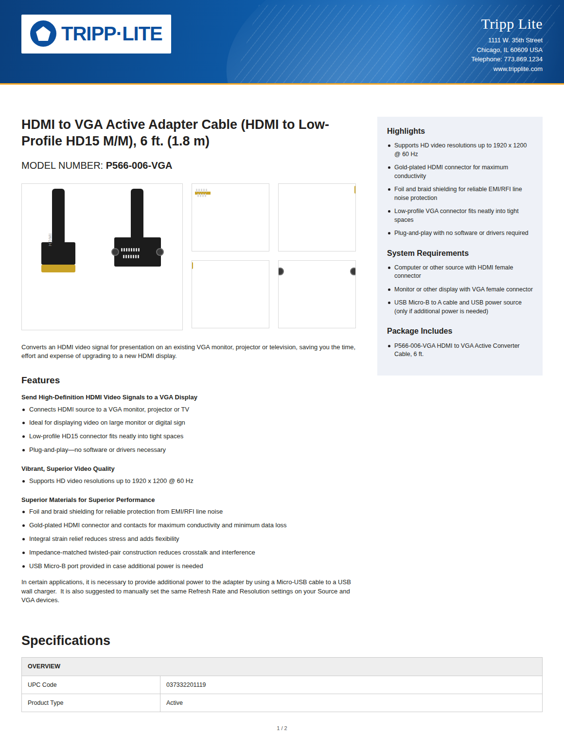TRIPP·LITE
Tripp Lite
1111 W. 35th Street
Chicago, IL 60609 USA
Telephone: 773.869.1234
www.tripplite.com
HDMI to VGA Active Adapter Cable (HDMI to Low-Profile HD15 M/M), 6 ft. (1.8 m)
MODEL NUMBER: P566-006-VGA
HDMI
Converts an HDMI video signal for presentation on an existing VGA monitor, projector or television, saving you the time, effort and expense of upgrading to a new HDMI display.
Features
Send High-Definition HDMI Video Signals to a VGA Display
Connects HDMI source to a VGA monitor, projector or TV
Ideal for displaying video on large monitor or digital sign
Low-profile HD15 connector fits neatly into tight spaces
Plug-and-play—no software or drivers necessary
Vibrant, Superior Video Quality
Supports HD video resolutions up to 1920 x 1200 @ 60 Hz
Superior Materials for Superior Performance
Foil and braid shielding for reliable protection from EMI/RFI line noise
Gold-plated HDMI connector and contacts for maximum conductivity and minimum data loss
Integral strain relief reduces stress and adds flexibility
Impedance-matched twisted-pair construction reduces crosstalk and interference
USB Micro-B port provided in case additional power is needed
In certain applications, it is necessary to provide additional power to the adapter by using a Micro-USB cable to a USB wall charger. It is also suggested to manually set the same Refresh Rate and Resolution settings on your Source and VGA devices.
Highlights
Supports HD video resolutions up to 1920 x 1200 @ 60 Hz
Gold-plated HDMI connector for maximum conductivity
Foil and braid shielding for reliable EMI/RFI line noise protection
Low-profile VGA connector fits neatly into tight spaces
Plug-and-play with no software or drivers required
System Requirements
Computer or other source with HDMI female connector
Monitor or other display with VGA female connector
USB Micro-B to A cable and USB power source (only if additional power is needed)
Package Includes
P566-006-VGA HDMI to VGA Active Converter Cable, 6 ft.
Specifications
| OVERVIEW |
| --- |
| UPC Code | 037332201119 |
| Product Type | Active |
1 / 2